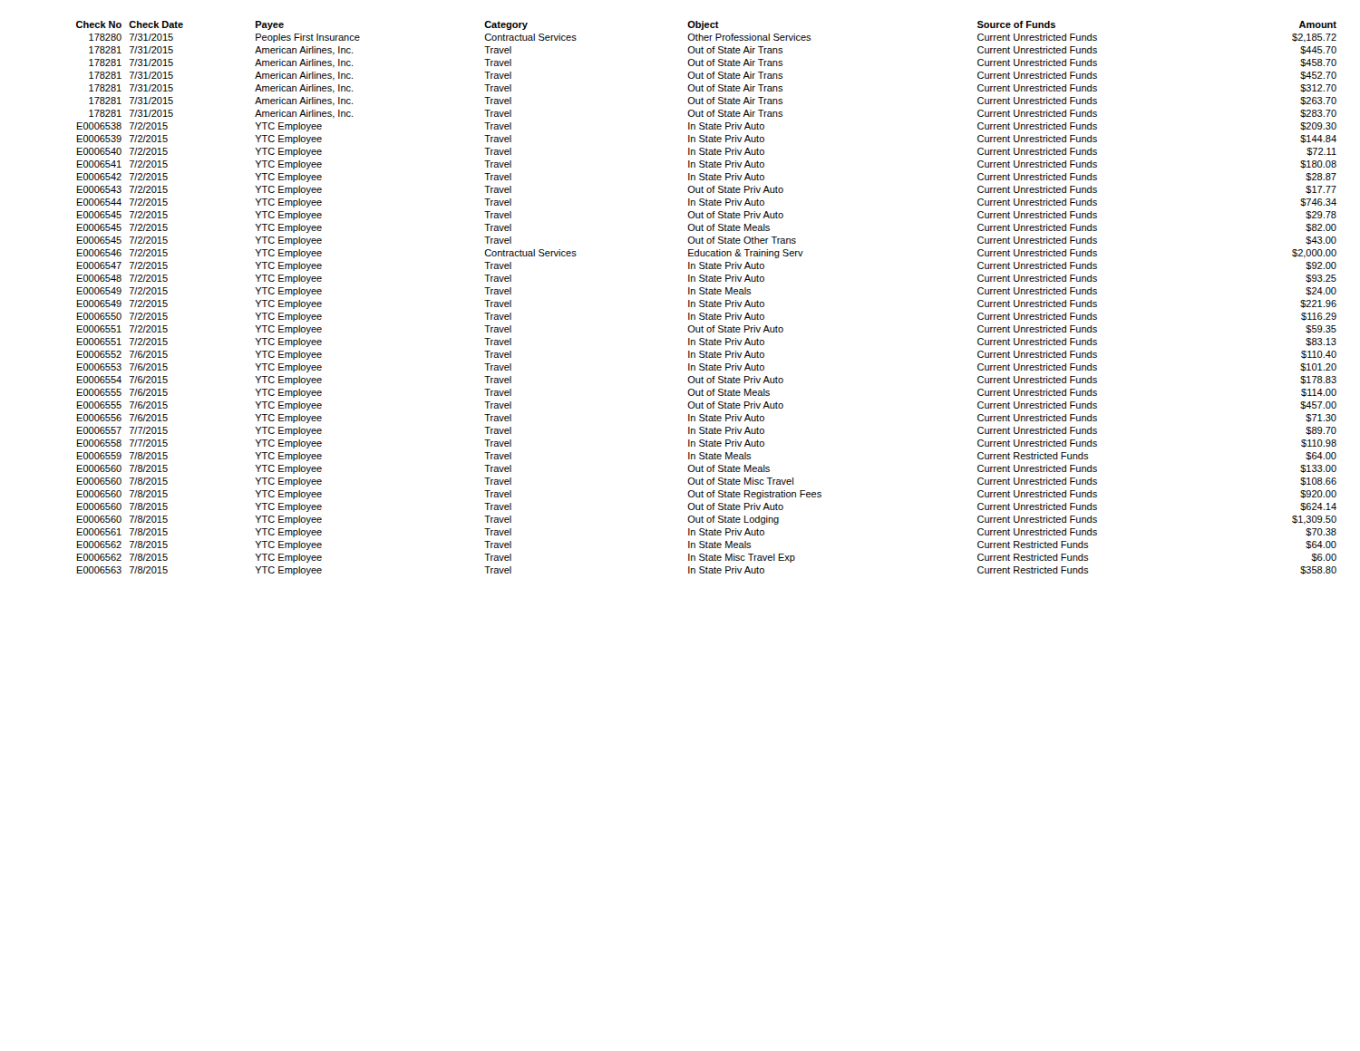| Check No | Check Date | Payee | Category | Object | Source of Funds | Amount |
| --- | --- | --- | --- | --- | --- | --- |
| 178280 | 7/31/2015 | Peoples First Insurance | Contractual Services | Other Professional Services | Current Unrestricted Funds | $2,185.72 |
| 178281 | 7/31/2015 | American Airlines, Inc. | Travel | Out of State Air Trans | Current Unrestricted Funds | $445.70 |
| 178281 | 7/31/2015 | American Airlines, Inc. | Travel | Out of State Air Trans | Current Unrestricted Funds | $458.70 |
| 178281 | 7/31/2015 | American Airlines, Inc. | Travel | Out of State Air Trans | Current Unrestricted Funds | $452.70 |
| 178281 | 7/31/2015 | American Airlines, Inc. | Travel | Out of State Air Trans | Current Unrestricted Funds | $312.70 |
| 178281 | 7/31/2015 | American Airlines, Inc. | Travel | Out of State Air Trans | Current Unrestricted Funds | $263.70 |
| 178281 | 7/31/2015 | American Airlines, Inc. | Travel | Out of State Air Trans | Current Unrestricted Funds | $283.70 |
| E0006538 | 7/2/2015 | YTC Employee | Travel | In State Priv Auto | Current Unrestricted Funds | $209.30 |
| E0006539 | 7/2/2015 | YTC Employee | Travel | In State Priv Auto | Current Unrestricted Funds | $144.84 |
| E0006540 | 7/2/2015 | YTC Employee | Travel | In State Priv Auto | Current Unrestricted Funds | $72.11 |
| E0006541 | 7/2/2015 | YTC Employee | Travel | In State Priv Auto | Current Unrestricted Funds | $180.08 |
| E0006542 | 7/2/2015 | YTC Employee | Travel | In State Priv Auto | Current Unrestricted Funds | $28.87 |
| E0006543 | 7/2/2015 | YTC Employee | Travel | Out of State Priv Auto | Current Unrestricted Funds | $17.77 |
| E0006544 | 7/2/2015 | YTC Employee | Travel | In State Priv Auto | Current Unrestricted Funds | $746.34 |
| E0006545 | 7/2/2015 | YTC Employee | Travel | Out of State Priv Auto | Current Unrestricted Funds | $29.78 |
| E0006545 | 7/2/2015 | YTC Employee | Travel | Out of State Meals | Current Unrestricted Funds | $82.00 |
| E0006545 | 7/2/2015 | YTC Employee | Travel | Out of State Other Trans | Current Unrestricted Funds | $43.00 |
| E0006546 | 7/2/2015 | YTC Employee | Contractual Services | Education & Training Serv | Current Unrestricted Funds | $2,000.00 |
| E0006547 | 7/2/2015 | YTC Employee | Travel | In State Priv Auto | Current Unrestricted Funds | $92.00 |
| E0006548 | 7/2/2015 | YTC Employee | Travel | In State Priv Auto | Current Unrestricted Funds | $93.25 |
| E0006549 | 7/2/2015 | YTC Employee | Travel | In State Meals | Current Unrestricted Funds | $24.00 |
| E0006549 | 7/2/2015 | YTC Employee | Travel | In State Priv Auto | Current Unrestricted Funds | $221.96 |
| E0006550 | 7/2/2015 | YTC Employee | Travel | In State Priv Auto | Current Unrestricted Funds | $116.29 |
| E0006551 | 7/2/2015 | YTC Employee | Travel | Out of State Priv Auto | Current Unrestricted Funds | $59.35 |
| E0006551 | 7/2/2015 | YTC Employee | Travel | In State Priv Auto | Current Unrestricted Funds | $83.13 |
| E0006552 | 7/6/2015 | YTC Employee | Travel | In State Priv Auto | Current Unrestricted Funds | $110.40 |
| E0006553 | 7/6/2015 | YTC Employee | Travel | In State Priv Auto | Current Unrestricted Funds | $101.20 |
| E0006554 | 7/6/2015 | YTC Employee | Travel | Out of State Priv Auto | Current Unrestricted Funds | $178.83 |
| E0006555 | 7/6/2015 | YTC Employee | Travel | Out of State Meals | Current Unrestricted Funds | $114.00 |
| E0006555 | 7/6/2015 | YTC Employee | Travel | Out of State Priv Auto | Current Unrestricted Funds | $457.00 |
| E0006556 | 7/6/2015 | YTC Employee | Travel | In State Priv Auto | Current Unrestricted Funds | $71.30 |
| E0006557 | 7/7/2015 | YTC Employee | Travel | In State Priv Auto | Current Unrestricted Funds | $89.70 |
| E0006558 | 7/7/2015 | YTC Employee | Travel | In State Priv Auto | Current Unrestricted Funds | $110.98 |
| E0006559 | 7/8/2015 | YTC Employee | Travel | In State Meals | Current Restricted Funds | $64.00 |
| E0006560 | 7/8/2015 | YTC Employee | Travel | Out of State Meals | Current Unrestricted Funds | $133.00 |
| E0006560 | 7/8/2015 | YTC Employee | Travel | Out of State Misc Travel | Current Unrestricted Funds | $108.66 |
| E0006560 | 7/8/2015 | YTC Employee | Travel | Out of State Registration Fees | Current Unrestricted Funds | $920.00 |
| E0006560 | 7/8/2015 | YTC Employee | Travel | Out of State Priv Auto | Current Unrestricted Funds | $624.14 |
| E0006560 | 7/8/2015 | YTC Employee | Travel | Out of State Lodging | Current Unrestricted Funds | $1,309.50 |
| E0006561 | 7/8/2015 | YTC Employee | Travel | In State Priv Auto | Current Unrestricted Funds | $70.38 |
| E0006562 | 7/8/2015 | YTC Employee | Travel | In State Meals | Current Restricted Funds | $64.00 |
| E0006562 | 7/8/2015 | YTC Employee | Travel | In State Misc Travel Exp | Current Restricted Funds | $6.00 |
| E0006563 | 7/8/2015 | YTC Employee | Travel | In State Priv Auto | Current Restricted Funds | $358.80 |